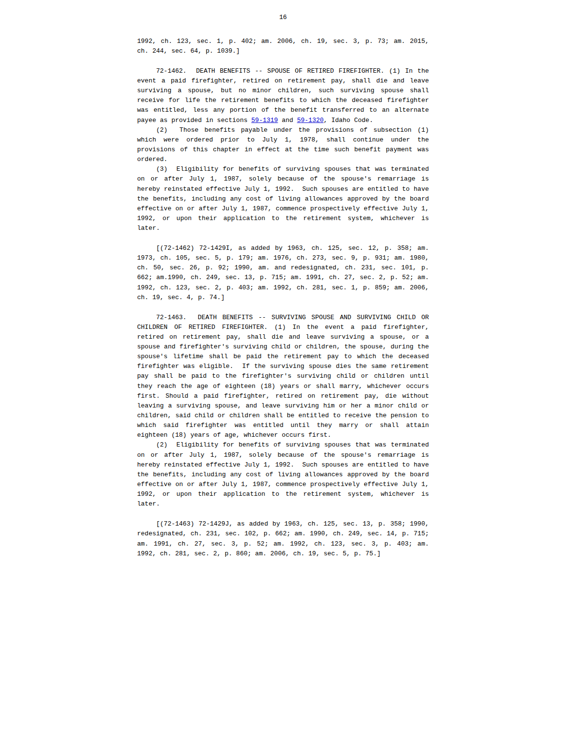16
1992, ch. 123, sec. 1, p. 402; am. 2006, ch. 19, sec. 3, p. 73; am. 2015, ch. 244, sec. 64, p. 1039.]
72-1462. DEATH BENEFITS -- SPOUSE OF RETIRED FIREFIGHTER. (1) In the event a paid firefighter, retired on retirement pay, shall die and leave surviving a spouse, but no minor children, such surviving spouse shall receive for life the retirement benefits to which the deceased firefighter was entitled, less any portion of the benefit transferred to an alternate payee as provided in sections 59-1319 and 59-1320, Idaho Code.
(2) Those benefits payable under the provisions of subsection (1) which were ordered prior to July 1, 1978, shall continue under the provisions of this chapter in effect at the time such benefit payment was ordered.
(3) Eligibility for benefits of surviving spouses that was terminated on or after July 1, 1987, solely because of the spouse's remarriage is hereby reinstated effective July 1, 1992. Such spouses are entitled to have the benefits, including any cost of living allowances approved by the board effective on or after July 1, 1987, commence prospectively effective July 1, 1992, or upon their application to the retirement system, whichever is later.
[(72-1462) 72-1429I, as added by 1963, ch. 125, sec. 12, p. 358; am. 1973, ch. 105, sec. 5, p. 179; am. 1976, ch. 273, sec. 9, p. 931; am. 1980, ch. 50, sec. 26, p. 92; 1990, am. and redesignated, ch. 231, sec. 101, p. 662; am.1990, ch. 249, sec. 13, p. 715; am. 1991, ch. 27, sec. 2, p. 52; am. 1992, ch. 123, sec. 2, p. 403; am. 1992, ch. 281, sec. 1, p. 859; am. 2006, ch. 19, sec. 4, p. 74.]
72-1463. DEATH BENEFITS -- SURVIVING SPOUSE AND SURVIVING CHILD OR CHILDREN OF RETIRED FIREFIGHTER. (1) In the event a paid firefighter, retired on retirement pay, shall die and leave surviving a spouse, or a spouse and firefighter's surviving child or children, the spouse, during the spouse's lifetime shall be paid the retirement pay to which the deceased firefighter was eligible. If the surviving spouse dies the same retirement pay shall be paid to the firefighter's surviving child or children until they reach the age of eighteen (18) years or shall marry, whichever occurs first. Should a paid firefighter, retired on retirement pay, die without leaving a surviving spouse, and leave surviving him or her a minor child or children, said child or children shall be entitled to receive the pension to which said firefighter was entitled until they marry or shall attain eighteen (18) years of age, whichever occurs first.
(2) Eligibility for benefits of surviving spouses that was terminated on or after July 1, 1987, solely because of the spouse's remarriage is hereby reinstated effective July 1, 1992. Such spouses are entitled to have the benefits, including any cost of living allowances approved by the board effective on or after July 1, 1987, commence prospectively effective July 1, 1992, or upon their application to the retirement system, whichever is later.
[(72-1463) 72-1429J, as added by 1963, ch. 125, sec. 13, p. 358; 1990, redesignated, ch. 231, sec. 102, p. 662; am. 1990, ch. 249, sec. 14, p. 715; am. 1991, ch. 27, sec. 3, p. 52; am. 1992, ch. 123, sec. 3, p. 403; am. 1992, ch. 281, sec. 2, p. 860; am. 2006, ch. 19, sec. 5, p. 75.]